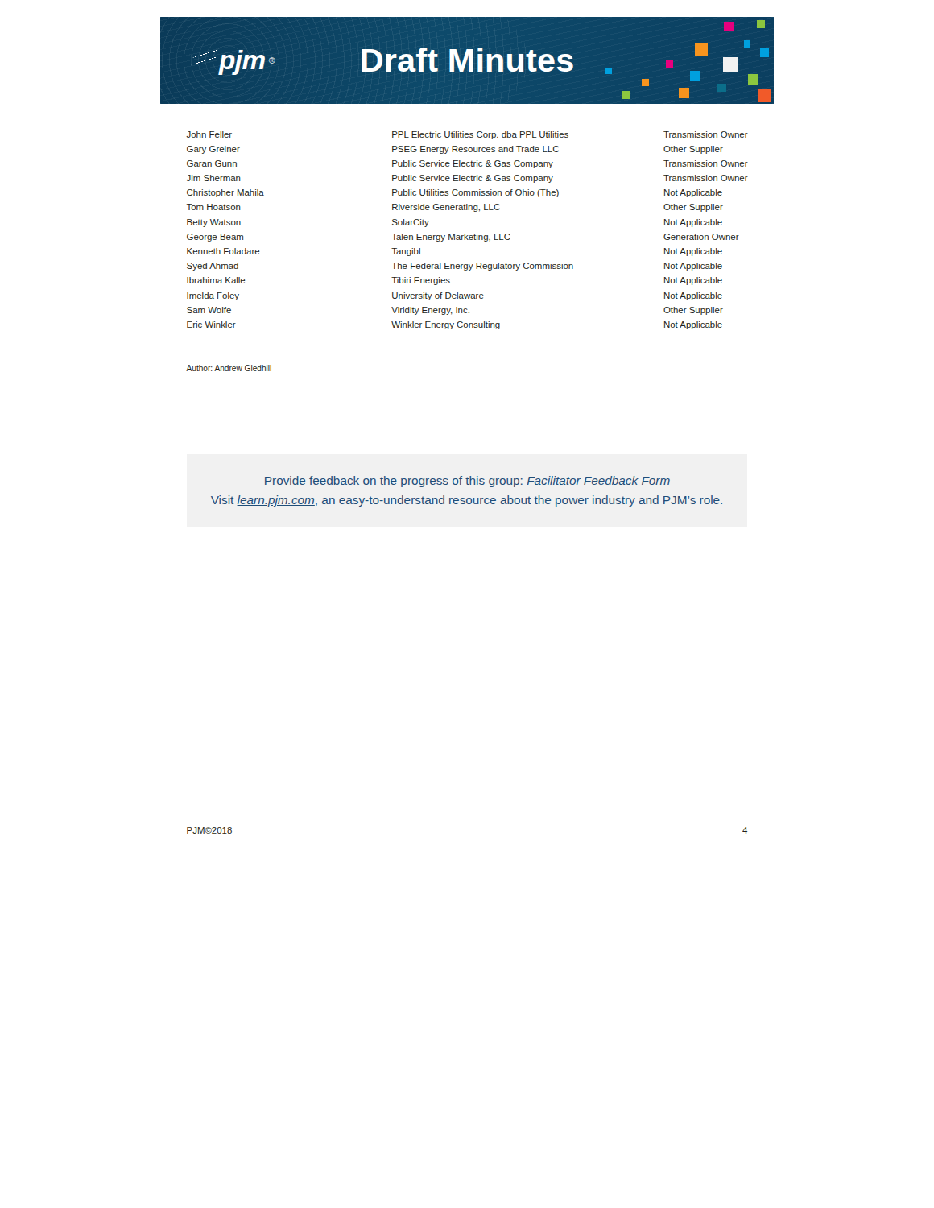pjm®
Draft Minutes
| John Feller | PPL Electric Utilities Corp. dba PPL Utilities | Transmission Owner |
| Gary Greiner | PSEG Energy Resources and Trade LLC | Other Supplier |
| Garan Gunn | Public Service Electric & Gas Company | Transmission Owner |
| Jim Sherman | Public Service Electric & Gas Company | Transmission Owner |
| Christopher Mahila | Public Utilities Commission of Ohio (The) | Not Applicable |
| Tom Hoatson | Riverside Generating, LLC | Other Supplier |
| Betty Watson | SolarCity | Not Applicable |
| George Beam | Talen Energy Marketing, LLC | Generation Owner |
| Kenneth Foladare | Tangibl | Not Applicable |
| Syed Ahmad | The Federal Energy Regulatory Commission | Not Applicable |
| Ibrahima Kalle | Tibiri Energies | Not Applicable |
| Imelda Foley | University of Delaware | Not Applicable |
| Sam Wolfe | Viridity Energy, Inc. | Other Supplier |
| Eric Winkler | Winkler Energy Consulting | Not Applicable |
Author: Andrew Gledhill
Provide feedback on the progress of this group: Facilitator Feedback Form
Visit learn.pjm.com, an easy-to-understand resource about the power industry and PJM’s role.
PJM©2018 4